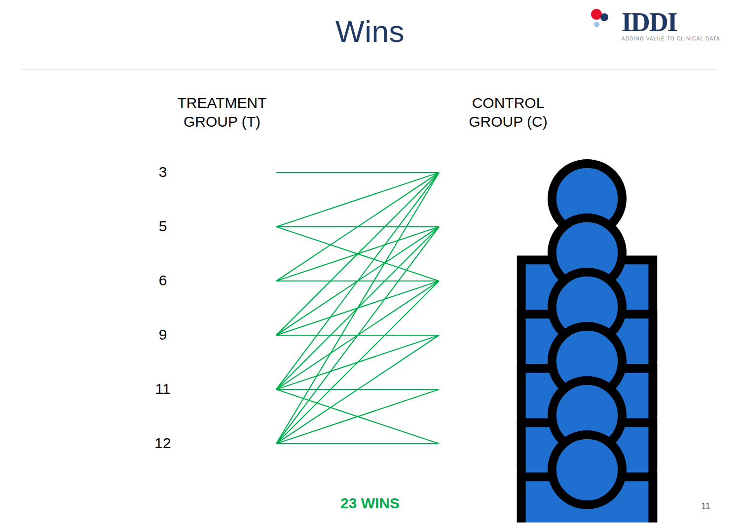IDDI
Adding value to clinical data
Wins
TREATMENT
GROUP (T)
CONTROL
GROUP (C)
3
5
6
9
11
12
1
3
3
7
9
9
23 WINS
11